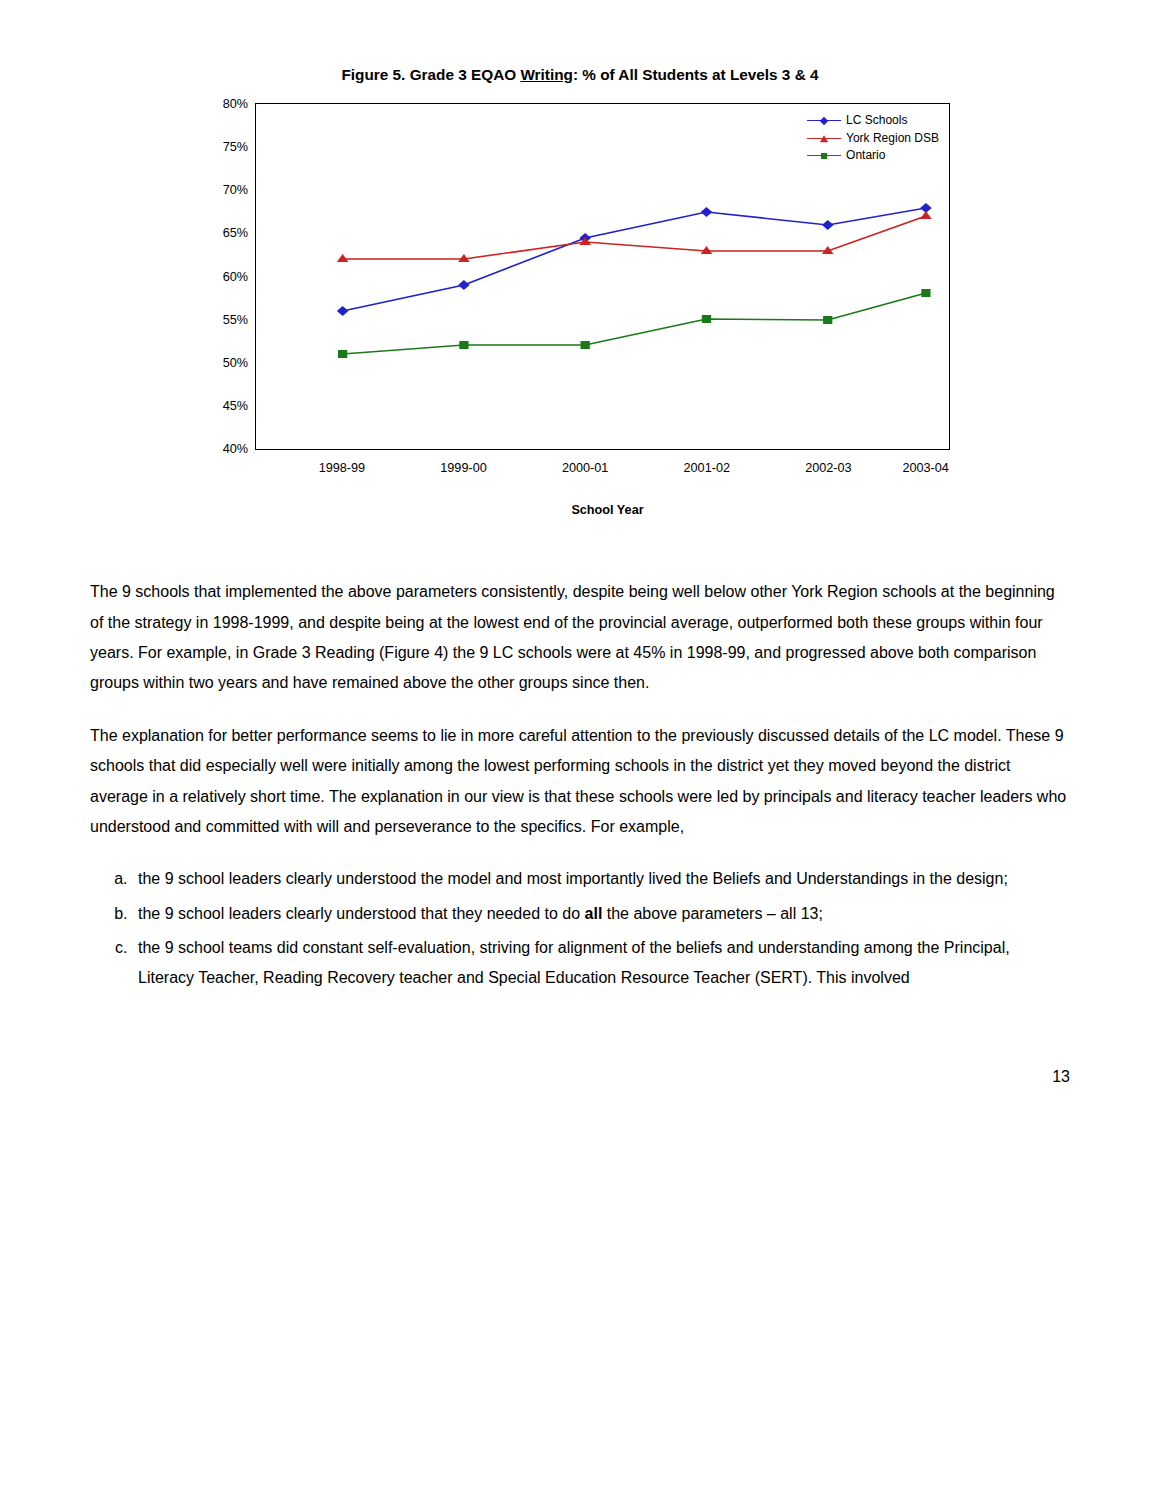Figure 5. Grade 3 EQAO Writing: % of All Students at Levels 3 & 4
80% 75% 70% 65% 60% 55% 50% 45% 40%
LC Schools
York Region DSB
Ontario
1998-99 1999-00 2000-01 2001-02 2002-03 2003-04
School Year
The 9 schools that implemented the above parameters consistently, despite being well below other York Region schools at the beginning of the strategy in 1998-1999, and despite being at the lowest end of the provincial average, outperformed both these groups within four years. For example, in Grade 3 Reading (Figure 4) the 9 LC schools were at 45% in 1998-99, and progressed above both comparison groups within two years and have remained above the other groups since then.
The explanation for better performance seems to lie in more careful attention to the previously discussed details of the LC model. These 9 schools that did especially well were initially among the lowest performing schools in the district yet they moved beyond the district average in a relatively short time. The explanation in our view is that these schools were led by principals and literacy teacher leaders who understood and committed with will and perseverance to the specifics. For example,
the 9 school leaders clearly understood the model and most importantly lived the Beliefs and Understandings in the design;
the 9 school leaders clearly understood that they needed to do all the above parameters – all 13;
the 9 school teams did constant self-evaluation, striving for alignment of the beliefs and understanding among the Principal, Literacy Teacher, Reading Recovery teacher and Special Education Resource Teacher (SERT). This involved
13